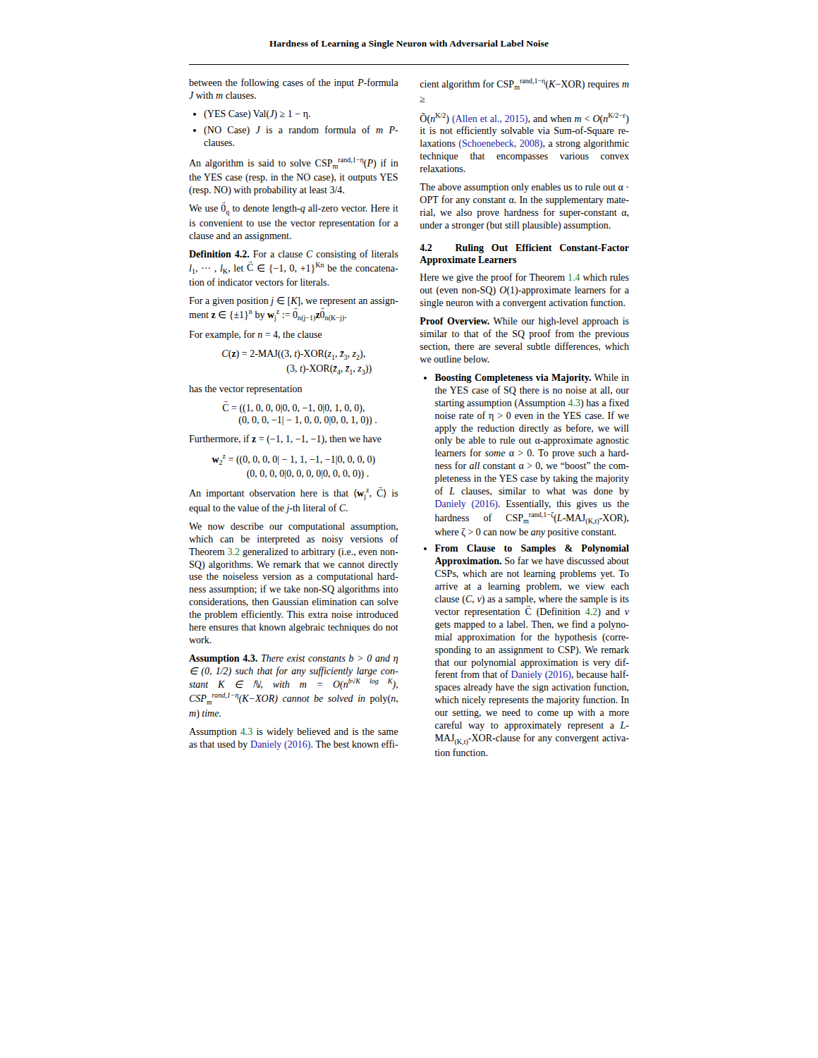Hardness of Learning a Single Neuron with Adversarial Label Noise
between the following cases of the input P-formula J with m clauses.
(YES Case) Val(J) ≥ 1 − η.
(NO Case) J is a random formula of m P-clauses.
An algorithm is said to solve CSPmrand,1−η(P) if in the YES case (resp. in the NO case), it outputs YES (resp. NO) with probability at least 3/4.
We use 0 q to denote length-q all-zero vector. Here it is convenient to use the vector representation for a clause and an assignment.
Definition 4.2. For a clause C consisting of literals l 1, ··· , lK, let C ∈ {−1, 0, +1}Kn be the concatenation of indicator vectors for literals.
For a given position j ∈ [K], we represent an assignment z ∈ {±1}n by wjz := 0 n(j−1) z 0 n(K−j).
For example, for n = 4, the clause
C(z) = 2-MAJ((3, t)-XOR(z 1, z̄3, z 2),
(3, t)-XOR(z̄4, z̄1, z 3))
has the vector representation
C = ((1, 0, 0, 0|0, 0, −1, 0|0, 1, 0, 0),
(0, 0, 0, −1| − 1, 0, 0, 0|0, 0, 1, 0)) .
Furthermore, if z = (−1, 1, −1, −1), then we have
w 2 z = ((0, 0, 0, 0| − 1, 1, −1, −1|0, 0, 0, 0)
(0, 0, 0, 0|0, 0, 0, 0|0, 0, 0, 0)) .
An important observation here is that ⟨wjz, C⟩ is equal to the value of the j-th literal of C.
We now describe our computational assumption, which can be interpreted as noisy versions of Theorem 3.2 generalized to arbitrary (i.e., even non-SQ) algorithms. We remark that we cannot directly use the noiseless version as a computational hardness assumption; if we take non-SQ algorithms into considerations, then Gaussian elimination can solve the problem efficiently. This extra noise introduced here ensures that known algebraic techniques do not work.
Assumption 4.3. There exist constants b > 0 and η ∈ (0, 1/2) such that for any sufficiently large constant K ∈ ℕ, with m = O(nb√K log K), CSPmrand,1−η(K−XOR) cannot be solved in poly(n, m) time.
Assumption 4.3 is widely believed and is the same as that used by Daniely (2016). The best known efficient algorithm for CSPmrand,1−η(K−XOR) requires m ≥
Õ(nK/2) (Allen et al., 2015), and when m < O(nK/2−ε) it is not efficiently solvable via Sum-of-Square relaxations (Schoenebeck, 2008), a strong algorithmic technique that encompasses various convex relaxations.
The above assumption only enables us to rule out α · OPT for any constant α. In the supplementary material, we also prove hardness for super-constant α, under a stronger (but still plausible) assumption.
4.2 Ruling Out Efficient Constant-Factor Approximate Learners
Here we give the proof for Theorem 1.4 which rules out (even non-SQ) O(1)-approximate learners for a single neuron with a convergent activation function.
Proof Overview. While our high-level approach is similar to that of the SQ proof from the previous section, there are several subtle differences, which we outline below.
Boosting Completeness via Majority. While in the YES case of SQ there is no noise at all, our starting assumption (Assumption 4.3) has a fixed noise rate of η > 0 even in the YES case. If we apply the reduction directly as before, we will only be able to rule out α-approximate agnostic learners for some α > 0. To prove such a hardness for all constant α > 0, we “boost” the completeness in the YES case by taking the majority of L clauses, similar to what was done by Daniely (2016). Essentially, this gives us the hardness of CSPmrand,1−ζ(L-MAJ(K,t)-XOR), where ζ > 0 can now be any positive constant.
From Clause to Samples & Polynomial Approximation. So far we have discussed about CSPs, which are not learning problems yet. To arrive at a learning problem, we view each clause (C, v) as a sample, where the sample is its vector representation C (Definition 4.2) and v gets mapped to a label. Then, we find a polynomial approximation for the hypothesis (corresponding to an assignment to CSP). We remark that our polynomial approximation is very different from that of Daniely (2016), because halfspaces already have the sign activation function, which nicely represents the majority function. In our setting, we need to come up with a more careful way to approximately represent a L-MAJ(K,t)-XOR-clause for any convergent activation function.